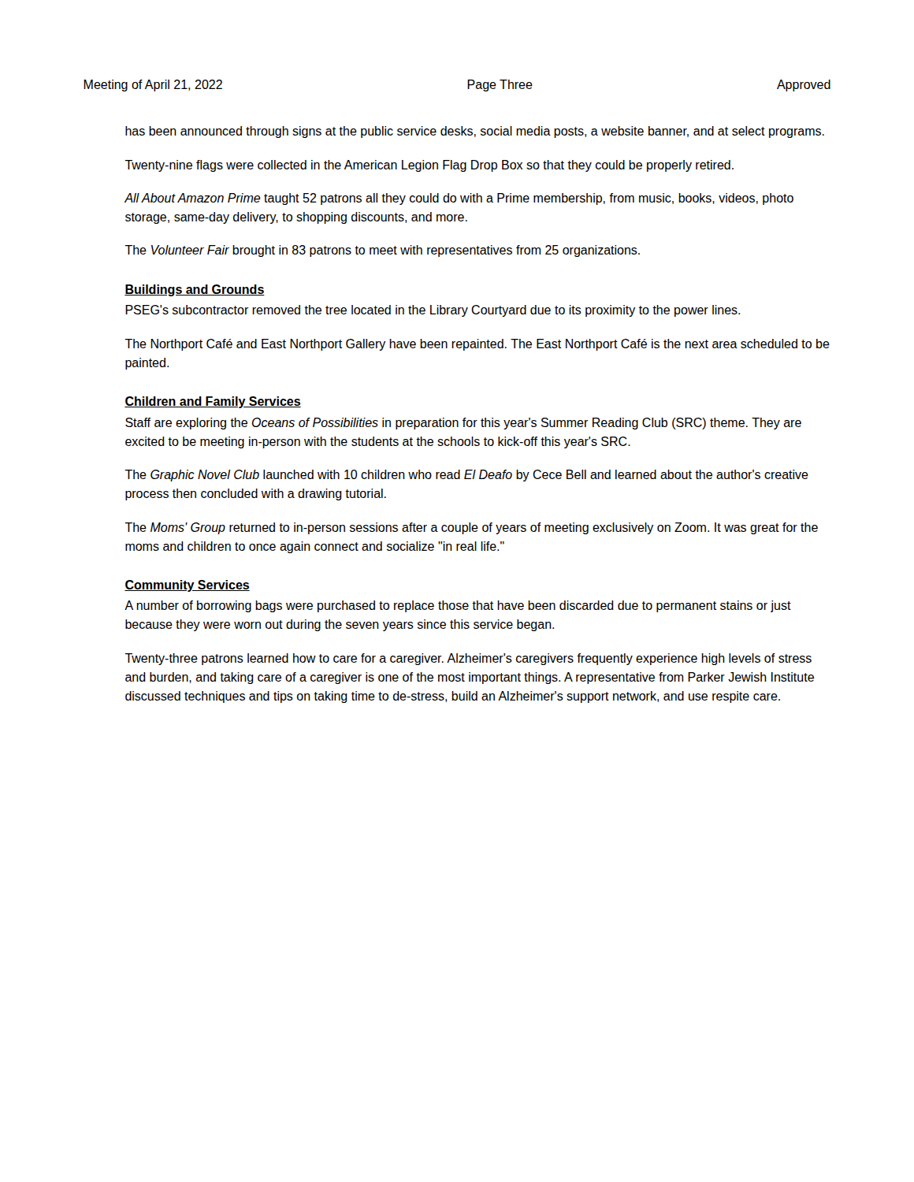Meeting of April 21, 2022
Page Three
Approved
has been announced through signs at the public service desks, social media posts, a website banner, and at select programs.
Twenty-nine flags were collected in the American Legion Flag Drop Box so that they could be properly retired.
All About Amazon Prime taught 52 patrons all they could do with a Prime membership, from music, books, videos, photo storage, same-day delivery, to shopping discounts, and more.
The Volunteer Fair brought in 83 patrons to meet with representatives from 25 organizations.
Buildings and Grounds
PSEG's subcontractor removed the tree located in the Library Courtyard due to its proximity to the power lines.
The Northport Café and East Northport Gallery have been repainted. The East Northport Café is the next area scheduled to be painted.
Children and Family Services
Staff are exploring the Oceans of Possibilities in preparation for this year's Summer Reading Club (SRC) theme. They are excited to be meeting in-person with the students at the schools to kick-off this year's SRC.
The Graphic Novel Club launched with 10 children who read El Deafo by Cece Bell and learned about the author's creative process then concluded with a drawing tutorial.
The Moms' Group returned to in-person sessions after a couple of years of meeting exclusively on Zoom. It was great for the moms and children to once again connect and socialize "in real life."
Community Services
A number of borrowing bags were purchased to replace those that have been discarded due to permanent stains or just because they were worn out during the seven years since this service began.
Twenty-three patrons learned how to care for a caregiver. Alzheimer's caregivers frequently experience high levels of stress and burden, and taking care of a caregiver is one of the most important things. A representative from Parker Jewish Institute discussed techniques and tips on taking time to de-stress, build an Alzheimer's support network, and use respite care.